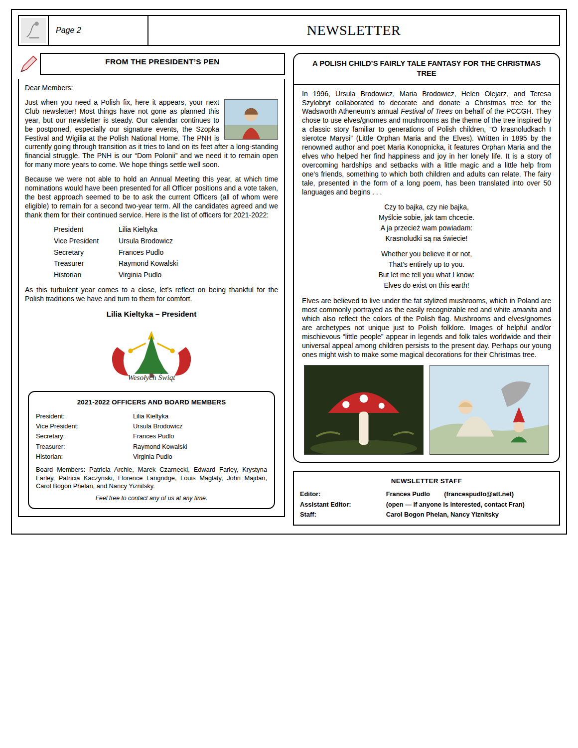Page 2
NEWSLETTER
FROM THE PRESIDENT’S PEN
Dear Members:
Just when you need a Polish fix, here it appears, your next Club newsletter! Most things have not gone as planned this year, but our newsletter is steady. Our calendar continues to be postponed, especially our signature events, the Szopka Festival and Wigilia at the Polish National Home. The PNH is currently going through transition as it tries to land on its feet after a long-standing financial struggle. The PNH is our “Dom Polonii” and we need it to remain open for many more years to come. We hope things settle well soon.
Because we were not able to hold an Annual Meeting this year, at which time nominations would have been presented for all Officer positions and a vote taken, the best approach seemed to be to ask the current Officers (all of whom were eligible) to remain for a second two-year term. All the candidates agreed and we thank them for their continued service. Here is the list of officers for 2021-2022:
President Lilia Kieltyka
Vice President Ursula Brodowicz
Secretary Frances Pudlo
Treasurer Raymond Kowalski
Historian Virginia Pudlo
As this turbulent year comes to a close, let’s reflect on being thankful for the Polish traditions we have and turn to them for comfort.
Lilia Kieltyka – President
2021-2022 OFFICERS AND BOARD MEMBERS
| President: | Lilia Kieltyka |
| Vice President: | Ursula Brodowicz |
| Secretary: | Frances Pudlo |
| Treasurer: | Raymond Kowalski |
| Historian: | Virginia Pudlo |
Board Members: Patricia Archie, Marek Czarnecki, Edward Farley, Krystyna Farley, Patricia Kaczynski, Florence Langridge, Louis Maglaty, John Majdan, Carol Bogon Phelan, and Nancy Yiznitsky.
Feel free to contact any of us at any time.
A POLISH CHILD’S FAIRLY TALE FANTASY FOR THE CHRISTMAS TREE
In 1996, Ursula Brodowicz, Maria Brodowicz, Helen Olejarz, and Teresa Szylobryt collaborated to decorate and donate a Christmas tree for the Wadsworth Atheneum’s annual Festival of Trees on behalf of the PCCGH. They chose to use elves/gnomes and mushrooms as the theme of the tree inspired by a classic story familiar to generations of Polish children, “O krasnoludkach I sierotce Marysi” (Little Orphan Maria and the Elves). Written in 1895 by the renowned author and poet Maria Konopnicka, it features Orphan Maria and the elves who helped her find happiness and joy in her lonely life. It is a story of overcoming hardships and setbacks with a little magic and a little help from one’s friends, something to which both children and adults can relate. The fairy tale, presented in the form of a long poem, has been translated into over 50 languages and begins . . .
Czy to bajka, czy nie bajka,
Myślcie sobie, jak tam chcecie.
A ja przecież wam powiadam:
Krasnoludki są na świecie!
Whether you believe it or not,
That’s entirely up to you.
But let me tell you what I know:
Elves do exist on this earth!
Elves are believed to live under the fat stylized mushrooms, which in Poland are most commonly portrayed as the easily recognizable red and white amanita and which also reflect the colors of the Polish flag. Mushrooms and elves/gnomes are archetypes not unique just to Polish folklore. Images of helpful and/or mischievous “little people” appear in legends and folk tales worldwide and their universal appeal among children persists to the present day. Perhaps our young ones might wish to make some magical decorations for their Christmas tree.
NEWSLETTER STAFF
| Editor: | Frances Pudlo (francespudlo@att.net) |
| Assistant Editor: | (open — if anyone is interested, contact Fran) |
| Staff: | Carol Bogon Phelan, Nancy Yiznitsky |